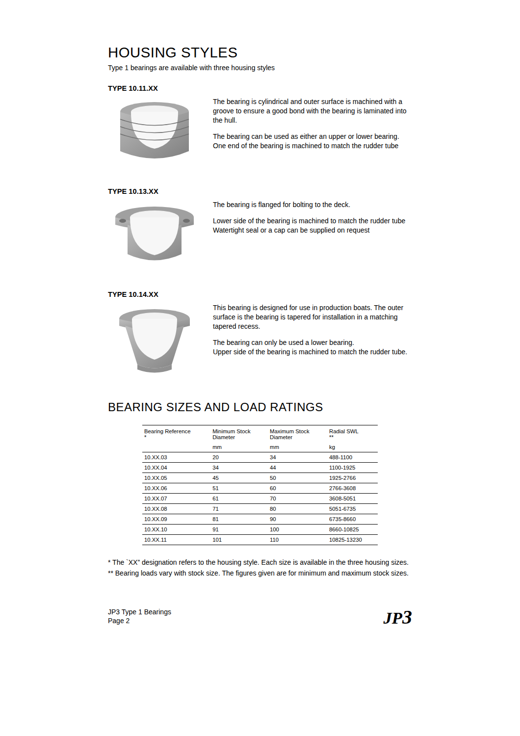HOUSING STYLES
Type 1 bearings are available with three housing styles
TYPE 10.11.XX
The bearing is cylindrical and outer surface is machined with a groove to ensure a good bond with the bearing is laminated into the hull.
The bearing can be used as either an upper or lower bearing. One end of the bearing is machined to match the rudder tube
TYPE 10.13.XX
The bearing is flanged for bolting to the deck.
Lower side of the bearing is machined to match the rudder tube
Watertight seal or a cap can be supplied on request
TYPE 10.14.XX
This bearing is designed for use in production boats. The outer surface is the bearing is tapered for installation in a matching tapered recess.
The bearing can only be used a lower bearing.
Upper side of the bearing is machined to match the rudder tube.
BEARING SIZES AND LOAD RATINGS
| Bearing Reference * | Minimum Stock Diameter | Maximum Stock Diameter | Radial SWL ** |
| --- | --- | --- | --- |
| | mm | mm | kg |
| 10.XX.03 | 20 | 34 | 488-1100 |
| 10.XX.04 | 34 | 44 | 1100-1925 |
| 10.XX.05 | 45 | 50 | 1925-2766 |
| 10.XX.06 | 51 | 60 | 2766-3608 |
| 10.XX.07 | 61 | 70 | 3608-5051 |
| 10.XX.08 | 71 | 80 | 5051-6735 |
| 10.XX.09 | 81 | 90 | 6735-8660 |
| 10.XX.10 | 91 | 100 | 8660-10825 |
| 10.XX.11 | 101 | 110 | 10825-13230 |
* The `XX” designation refers to the housing style. Each size is available in the three housing sizes.
** Bearing loads vary with stock size. The figures given are for minimum and maximum stock sizes.
JP3 Type 1 Bearings
Page 2
JP3